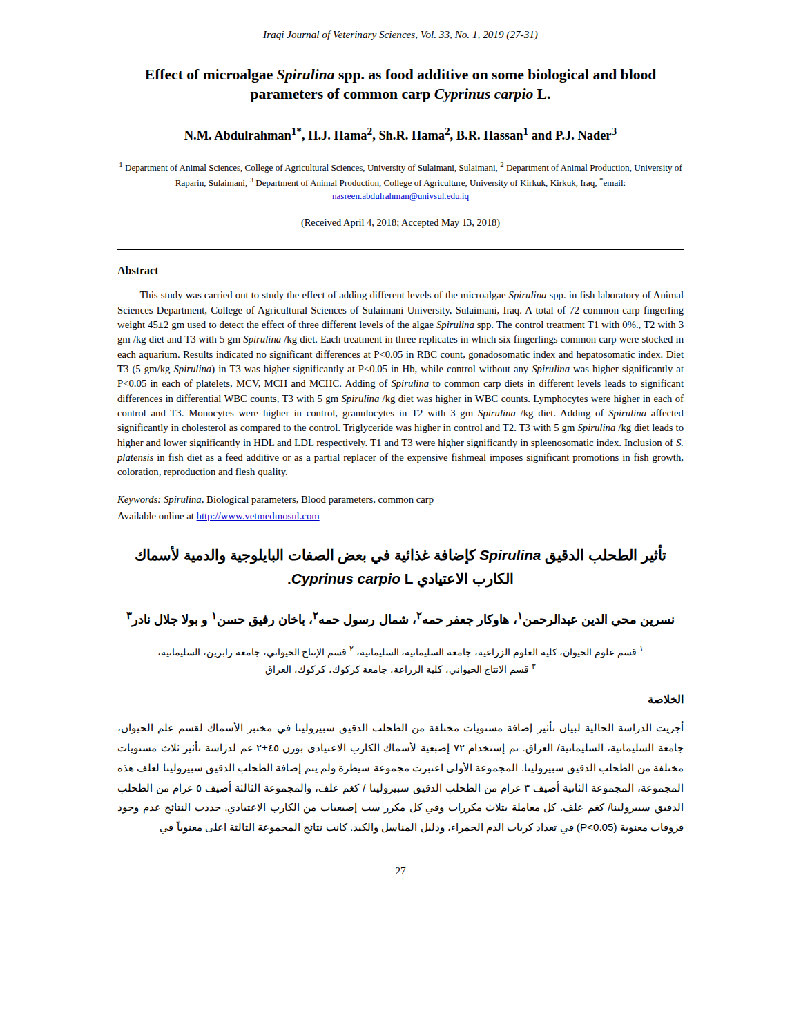Iraqi Journal of Veterinary Sciences, Vol. 33, No. 1, 2019 (27-31)
Effect of microalgae Spirulina spp. as food additive on some biological and blood parameters of common carp Cyprinus carpio L.
N.M. Abdulrahman1*, H.J. Hama2, Sh.R. Hama2, B.R. Hassan1 and P.J. Nader3
1 Department of Animal Sciences, College of Agricultural Sciences, University of Sulaimani, Sulaimani, 2 Department of Animal Production, University of Raparin, Sulaimani, 3 Department of Animal Production, College of Agriculture, University of Kirkuk, Kirkuk, Iraq, *email: nasreen.abdulrahman@univsul.edu.iq
(Received April 4, 2018; Accepted May 13, 2018)
Abstract
This study was carried out to study the effect of adding different levels of the microalgae Spirulina spp. in fish laboratory of Animal Sciences Department, College of Agricultural Sciences of Sulaimani University, Sulaimani, Iraq. A total of 72 common carp fingerling weight 45±2 gm used to detect the effect of three different levels of the algae Spirulina spp. The control treatment T1 with 0%., T2 with 3 gm /kg diet and T3 with 5 gm Spirulina /kg diet. Each treatment in three replicates in which six fingerlings common carp were stocked in each aquarium. Results indicated no significant differences at P<0.05 in RBC count, gonadosomatic index and hepatosomatic index. Diet T3 (5 gm/kg Spirulina) in T3 was higher significantly at P<0.05 in Hb, while control without any Spirulina was higher significantly at P<0.05 in each of platelets, MCV, MCH and MCHC. Adding of Spirulina to common carp diets in different levels leads to significant differences in differential WBC counts, T3 with 5 gm Spirulina /kg diet was higher in WBC counts. Lymphocytes were higher in each of control and T3. Monocytes were higher in control, granulocytes in T2 with 3 gm Spirulina /kg diet. Adding of Spirulina affected significantly in cholesterol as compared to the control. Triglyceride was higher in control and T2. T3 with 5 gm Spirulina /kg diet leads to higher and lower significantly in HDL and LDL respectively. T1 and T3 were higher significantly in spleenosomatic index. Inclusion of S. platensis in fish diet as a feed additive or as a partial replacer of the expensive fishmeal imposes significant promotions in fish growth, coloration, reproduction and flesh quality.
Keywords: Spirulina, Biological parameters, Blood parameters, common carp
Available online at http://www.vetmedmosul.com
تأثير الطحلب الدقيق Spirulina كإضافة غذائية في بعض الصفات البايلوجية والدمية لأسماك الكارب الاعتيادي Cyprinus carpio L.
نسرين محي الدين عبدالرحمن١، هاوكار جعفر حمه٢، شمال رسول حمه٢، باخان رفيق حسن١ و بولا جلال نادر٣
١ قسم علوم الحيوان، كلية العلوم الزراعية، جامعة السليمانية، السليمانية، ٢ قسم الإنتاج الحيواني، جامعة رابرين، السليمانية،
٣ قسم الانتاج الحيواني، كلية الزراعة، جامعة كركوك، كركوك، العراق
الخلاصة
أجريت الدراسة الحالية لبيان تأثير إضافة مستويات مختلفة من الطحلب الدقيق سبيرولينا في مختبر الأسماك لقسم علم الحيوان، جامعة السليمانية، السليمانية/ العراق. تم إستخدام ٧٢ إصبعية لأسماك الكارب الاعتيادي بوزن ٤٥±٢ غم لدراسة تأثير ثلاث مستويات مختلفة من الطحلب الدقيق سبيرولينا. المجموعة الأولى اعتبرت مجموعة سيطرة ولم يتم إضافة الطحلب الدقيق سبيرولينا لعلف هذه المجموعة، المجموعة الثانية أضيف ٣ غرام من الطحلب الدقيق سبيرولينا / كغم علف، والمجموعة الثالثة أضيف ٥ غرام من الطحلب الدقيق سبيرولينا/ كغم علف. كل معاملة بثلاث مكررات وفي كل مكرر ست إصبعيات من الكارب الاعتيادي. حددت النتائج عدم وجود فروقات معنوية (P<0.05) في تعداد كريات الدم الحمراء، ودليل المناسل والكبد. كانت نتائج المجموعة الثالثة اعلى معنوياً في
27